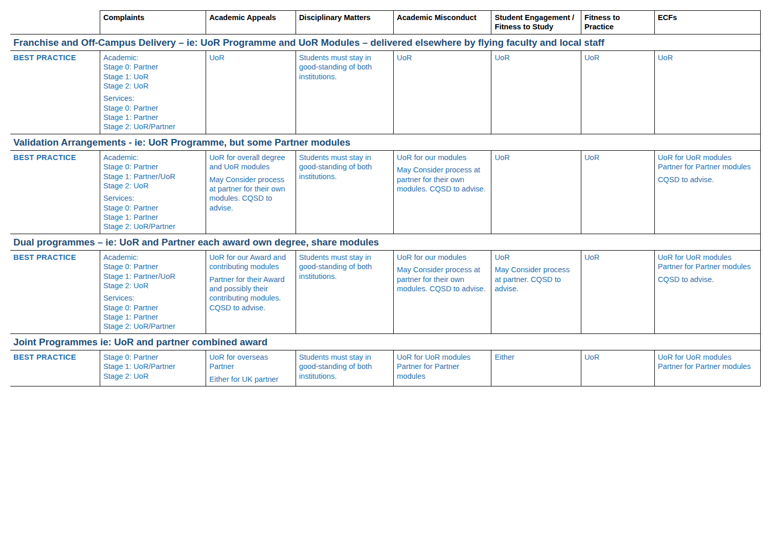| | Complaints | Academic Appeals | Disciplinary Matters | Academic Misconduct | Student Engagement / Fitness to Study | Fitness to Practice | ECFs |
| --- | --- | --- | --- | --- | --- | --- | --- |
| Franchise and Off-Campus Delivery – ie: UoR Programme and UoR Modules – delivered elsewhere by flying faculty and local staff |
| BEST PRACTICE | Academic: Stage 0: Partner Stage 1: UoR Stage 2: UoR Services: Stage 0: Partner Stage 1: Partner Stage 2: UoR/Partner | UoR | Students must stay in good-standing of both institutions. | UoR | UoR | UoR | UoR |
| Validation Arrangements - ie: UoR Programme, but some Partner modules |
| BEST PRACTICE | Academic: Stage 0: Partner Stage 1: Partner/UoR Stage 2: UoR Services: Stage 0: Partner Stage 1: Partner Stage 2: UoR/Partner | UoR for overall degree and UoR modules May Consider process at partner for their own modules. CQSD to advise. | Students must stay in good-standing of both institutions. | UoR for our modules May Consider process at partner for their own modules. CQSD to advise. | UoR | UoR | UoR for UoR modules Partner for Partner modules CQSD to advise. |
| Dual programmes – ie: UoR and Partner each award own degree, share modules |
| BEST PRACTICE | Academic: Stage 0: Partner Stage 1: Partner/UoR Stage 2: UoR Services: Stage 0: Partner Stage 1: Partner Stage 2: UoR/Partner | UoR for our Award and contributing modules Partner for their Award and possibly their contributing modules. CQSD to advise. | Students must stay in good-standing of both institutions. | UoR for our modules May Consider process at partner for their own modules. CQSD to advise. | UoR May Consider process at partner. CQSD to advise. | UoR | UoR for UoR modules Partner for Partner modules CQSD to advise. |
| Joint Programmes ie: UoR and partner combined award |
| BEST PRACTICE | Stage 0: Partner Stage 1: UoR/Partner Stage 2: UoR | UoR for overseas Partner Either for UK partner | Students must stay in good-standing of both institutions. | UoR for UoR modules Partner for Partner modules | Either | UoR | UoR for UoR modules Partner for Partner modules |